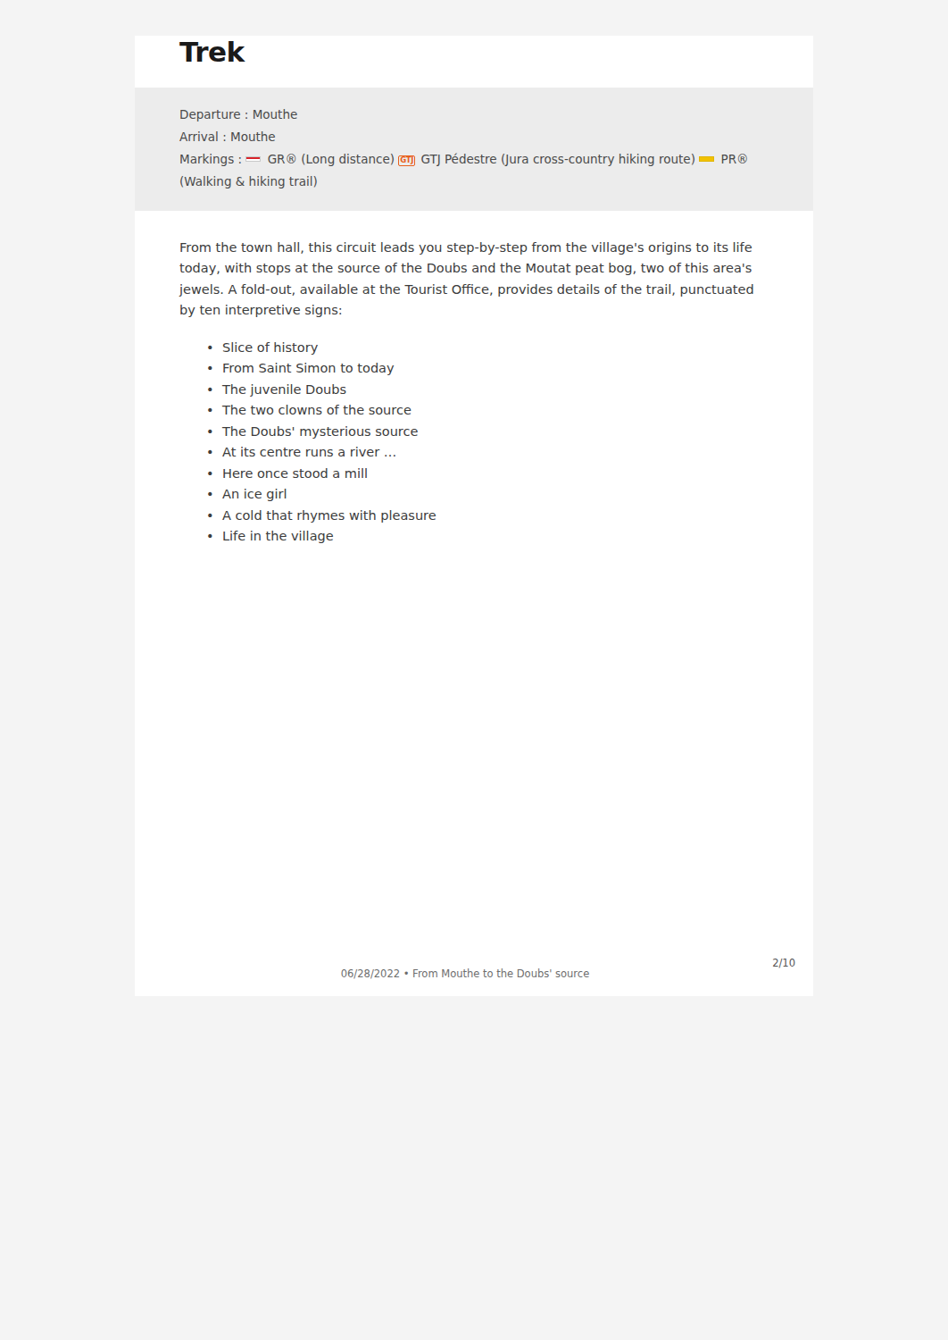Trek
Departure : Mouthe Arrival : Mouthe Markings : GR® (Long distance) GTJ GTJ Pédestre (Jura cross-country hiking route) PR® (Walking & hiking trail)
From the town hall, this circuit leads you step-by-step from the village's origins to its life today, with stops at the source of the Doubs and the Moutat peat bog, two of this area's jewels. A fold-out, available at the Tourist Office, provides details of the trail, punctuated by ten interpretive signs:
Slice of history
From Saint Simon to today
The juvenile Doubs
The two clowns of the source
The Doubs' mysterious source
At its centre runs a river …
Here once stood a mill
An ice girl
A cold that rhymes with pleasure
Life in the village
06/28/2022 • From Mouthe to the Doubs' source
2/10